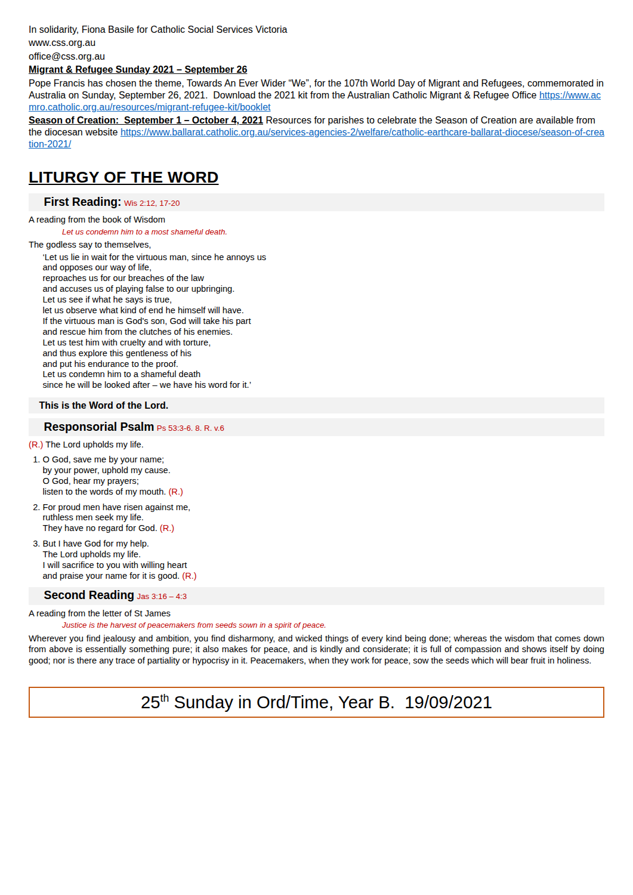In solidarity, Fiona Basile for Catholic Social Services Victoria
www.css.org.au
office@css.org.au
Migrant & Refugee Sunday 2021 – September 26
Pope Francis has chosen the theme, Towards An Ever Wider “We”, for the 107th World Day of Migrant and Refugees, commemorated in Australia on Sunday, September 26, 2021. Download the 2021 kit from the Australian Catholic Migrant & Refugee Office https://www.acmro.catholic.org.au/resources/migrant-refugee-kit/booklet
Season of Creation: September 1 – October 4, 2021 Resources for parishes to celebrate the Season of Creation are available from the diocesan website https://www.ballarat.catholic.org.au/services-agencies-2/welfare/catholic-earthcare-ballarat-diocese/season-of-creation-2021/
LITURGY OF THE WORD
First Reading: Wis 2:12, 17-20
A reading from the book of Wisdom
Let us condemn him to a most shameful death.
The godless say to themselves,
‘Let us lie in wait for the virtuous man, since he annoys us
and opposes our way of life,
reproaches us for our breaches of the law
and accuses us of playing false to our upbringing.
Let us see if what he says is true,
let us observe what kind of end he himself will have.
If the virtuous man is God's son, God will take his part
and rescue him from the clutches of his enemies.
Let us test him with cruelty and with torture,
and thus explore this gentleness of his
and put his endurance to the proof.
Let us condemn him to a shameful death
since he will be looked after – we have his word for it.’
This is the Word of the Lord.
Responsorial Psalm Ps 53:3-6. 8. R. v.6
(R.) The Lord upholds my life.
O God, save me by your name;
by your power, uphold my cause.
O God, hear my prayers;
listen to the words of my mouth. (R.)
For proud men have risen against me,
ruthless men seek my life.
They have no regard for God. (R.)
But I have God for my help.
The Lord upholds my life.
I will sacrifice to you with willing heart
and praise your name for it is good. (R.)
Second Reading Jas 3:16 – 4:3
A reading from the letter of St James
Justice is the harvest of peacemakers from seeds sown in a spirit of peace.
Wherever you find jealousy and ambition, you find disharmony, and wicked things of every kind being done; whereas the wisdom that comes down from above is essentially something pure; it also makes for peace, and is kindly and considerate; it is full of compassion and shows itself by doing good; nor is there any trace of partiality or hypocrisy in it. Peacemakers, when they work for peace, sow the seeds which will bear fruit in holiness.
25th Sunday in Ord/Time, Year B. 19/09/2021